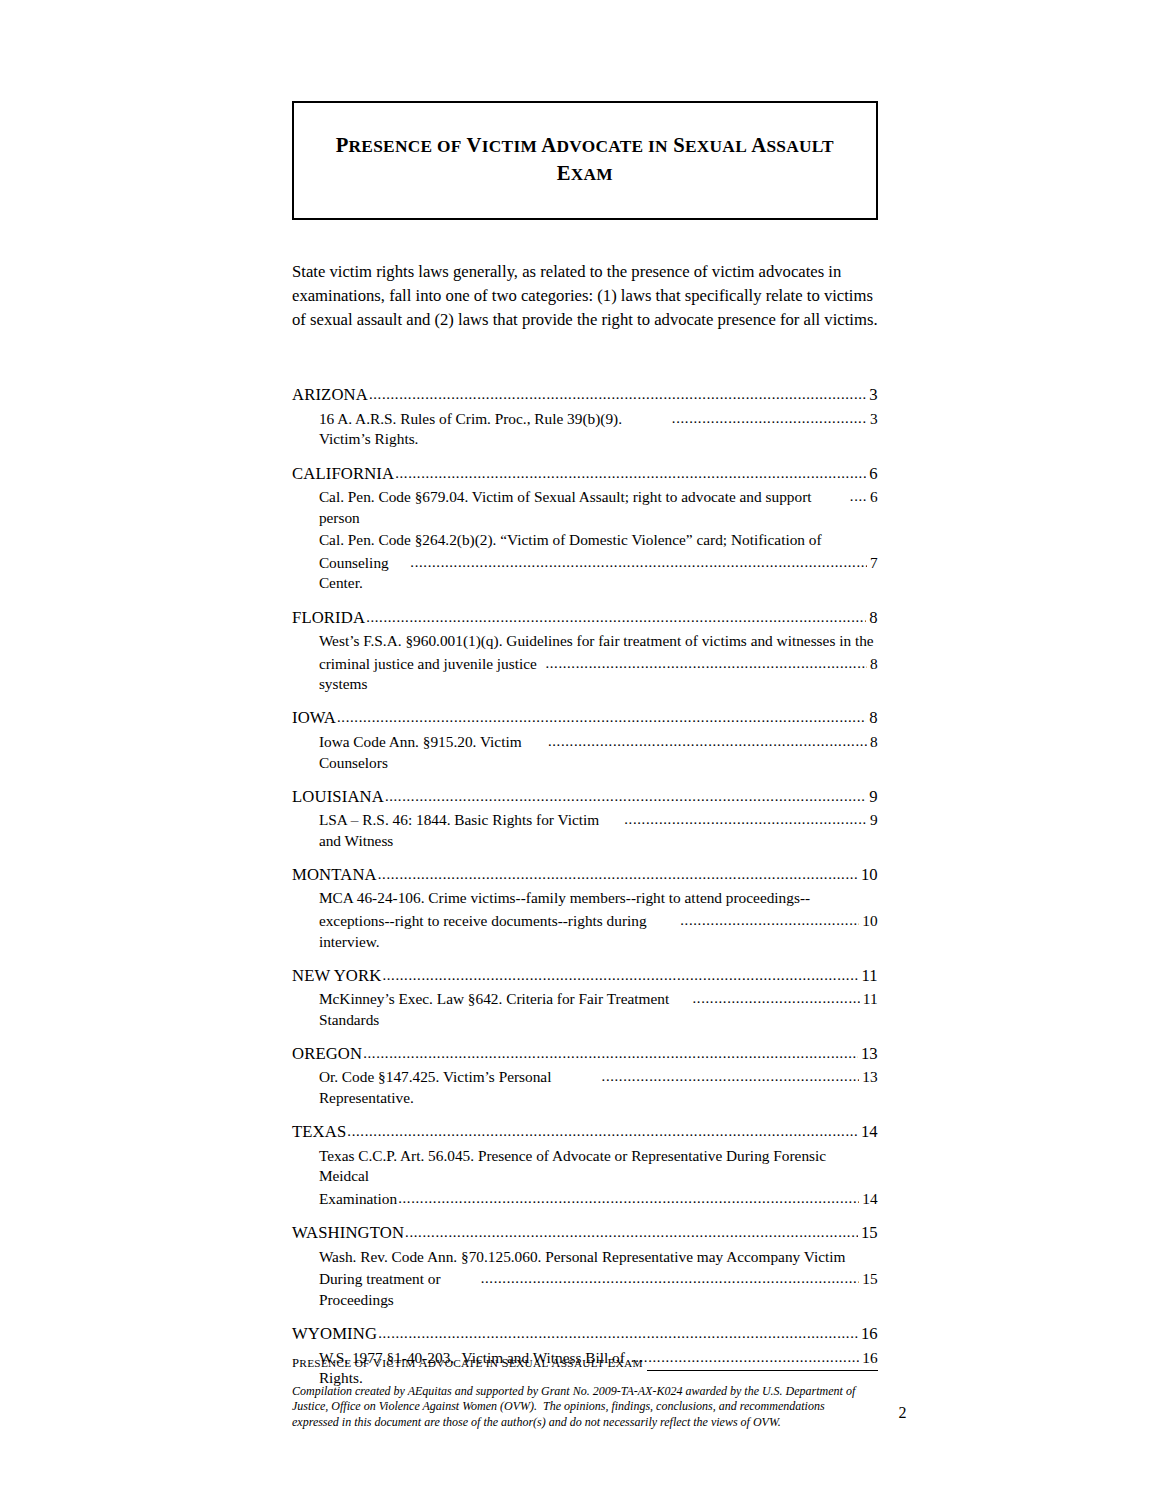PRESENCE OF VICTIM ADVOCATE IN SEXUAL ASSAULT EXAM
State victim rights laws generally, as related to the presence of victim advocates in examinations, fall into one of two categories: (1) laws that specifically relate to victims of sexual assault and (2) laws that provide the right to advocate presence for all victims.
ARIZONA .................................................................................................................................................. 3
16 A. A.R.S. Rules of Crim. Proc., Rule 39(b)(9). Victim’s Rights. .................................................... 3
CALIFORNIA ......................................................................................................................................... 6
Cal. Pen. Code §679.04. Victim of Sexual Assault; right to advocate and support person .... 6
Cal. Pen. Code §264.2(b)(2). “Victim of Domestic Violence” card; Notification of
Counseling Center. ......................................................................................................................................... 7
FLORIDA ................................................................................................................................................. 8
West’s F.S.A. §960.001(1)(q). Guidelines for fair treatment of victims and witnesses in the
criminal justice and juvenile justice systems ......................................................................................... 8
IOWA ....................................................................................................................................................... 8
Iowa Code Ann. §915.20. Victim Counselors ......................................................................................... 8
LOUISIANA ........................................................................................................................................... 9
LSA – R.S. 46: 1844. Basic Rights for Victim and Witness .................................................................. 9
MONTANA ............................................................................................................................................. 10
MCA 46-24-106. Crime victims--family members--right to attend proceedings--
exceptions--right to receive documents--rights during interview. ............................................. 10
NEW YORK ............................................................................................................................................ 11
McKinney’s Exec. Law §642. Criteria for Fair Treatment Standards ........................................... 11
OREGON ............................................................................................................................................... 13
Or. Code §147.425. Victim’s Personal Representative. ...................................................................... 13
TEXAS ..................................................................................................................................................... 14
Texas C.C.P. Art. 56.045. Presence of Advocate or Representative During Forensic Meidcal
Examination ....................................................................................................................................................... 14
WASHINGTON ..................................................................................................................................... 15
Wash. Rev. Code Ann. §70.125.060. Personal Representative may Accompany Victim
During treatment or Proceedings ............................................................................................................. 15
WYOMING ............................................................................................................................................. 16
W.S. 1977 §1-40-203. Victim and Witness Bill of Rights. ............................................................ 16
PRESENCE OF VICTIM ADVOCATE IN SEXUAL ASSAULT EXAM
Compilation created by AEquitas and supported by Grant No. 2009-TA-AX-K024 awarded by the U.S. Department of Justice, Office on Violence Against Women (OVW). The opinions, findings, conclusions, and recommendations expressed in this document are those of the author(s) and do not necessarily reflect the views of OVW.
2